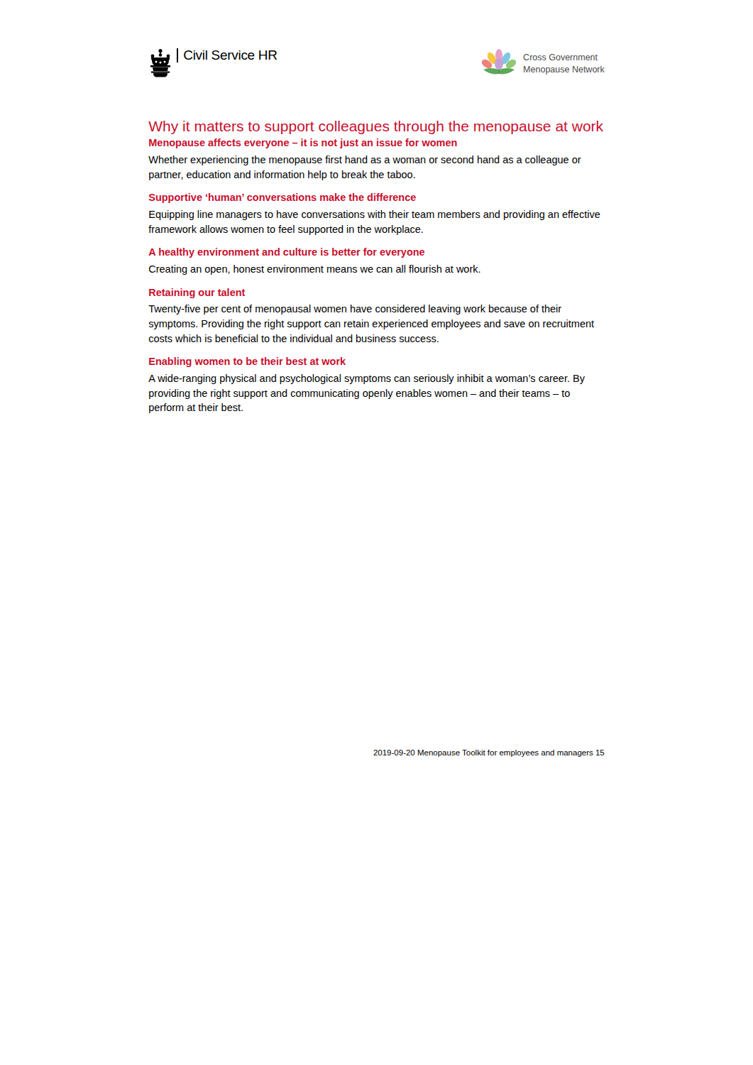Civil Service HR
Cross Government
Menopause Network
Why it matters to support colleagues through the menopause at work
Menopause affects everyone – it is not just an issue for women
Whether experiencing the menopause first hand as a woman or second hand as a colleague or partner, education and information help to break the taboo.
Supportive ‘human’ conversations make the difference
Equipping line managers to have conversations with their team members and providing an effective framework allows women to feel supported in the workplace.
A healthy environment and culture is better for everyone
Creating an open, honest environment means we can all flourish at work.
Retaining our talent
Twenty-five per cent of menopausal women have considered leaving work because of their symptoms. Providing the right support can retain experienced employees and save on recruitment costs which is beneficial to the individual and business success.
Enabling women to be their best at work
A wide-ranging physical and psychological symptoms can seriously inhibit a woman’s career. By providing the right support and communicating openly enables women – and their teams – to perform at their best.
2019-09-20 Menopause Toolkit for employees and managers 15